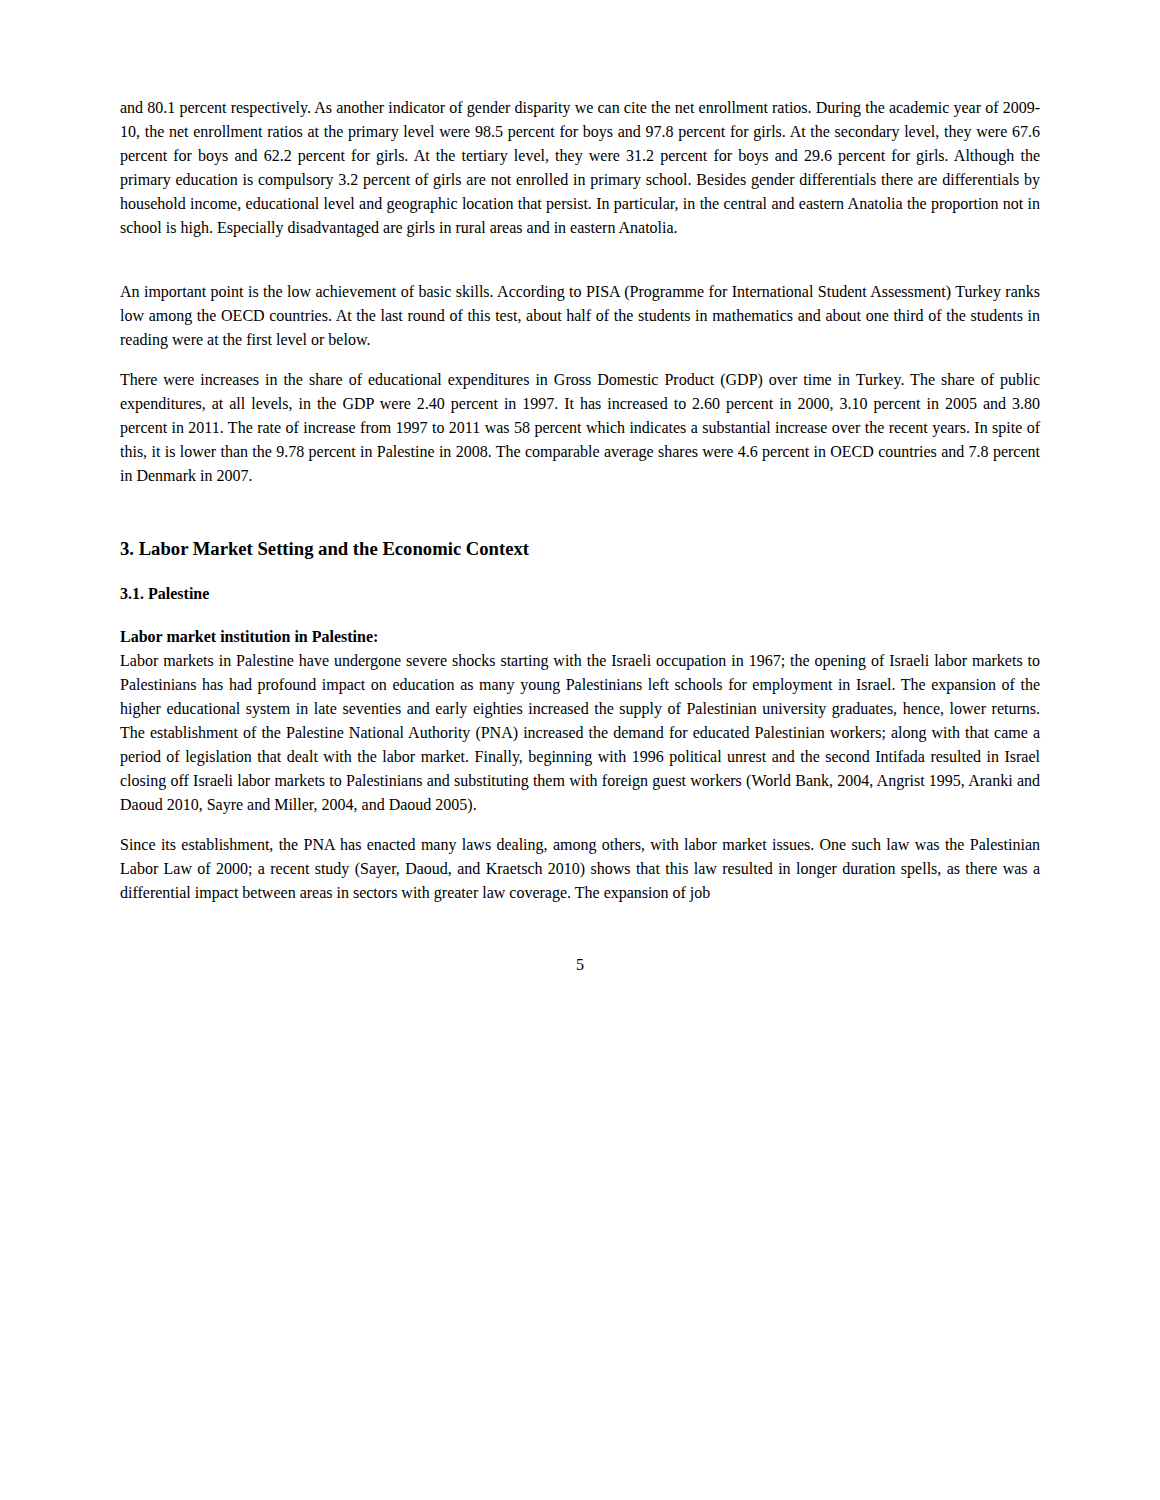and 80.1 percent respectively. As another indicator of gender disparity we can cite the net enrollment ratios. During the academic year of 2009-10, the net enrollment ratios at the primary level were 98.5 percent for boys and 97.8 percent for girls. At the secondary level, they were 67.6 percent for boys and 62.2 percent for girls. At the tertiary level, they were 31.2 percent for boys and 29.6 percent for girls. Although the primary education is compulsory 3.2 percent of girls are not enrolled in primary school. Besides gender differentials there are differentials by household income, educational level and geographic location that persist. In particular, in the central and eastern Anatolia the proportion not in school is high. Especially disadvantaged are girls in rural areas and in eastern Anatolia.
An important point is the low achievement of basic skills. According to PISA (Programme for International Student Assessment) Turkey ranks low among the OECD countries. At the last round of this test, about half of the students in mathematics and about one third of the students in reading were at the first level or below.
There were increases in the share of educational expenditures in Gross Domestic Product (GDP) over time in Turkey. The share of public expenditures, at all levels, in the GDP were 2.40 percent in 1997. It has increased to 2.60 percent in 2000, 3.10 percent in 2005 and 3.80 percent in 2011. The rate of increase from 1997 to 2011 was 58 percent which indicates a substantial increase over the recent years. In spite of this, it is lower than the 9.78 percent in Palestine in 2008. The comparable average shares were 4.6 percent in OECD countries and 7.8 percent in Denmark in 2007.
3. Labor Market Setting and the Economic Context
3.1. Palestine
Labor market institution in Palestine:
Labor markets in Palestine have undergone severe shocks starting with the Israeli occupation in 1967; the opening of Israeli labor markets to Palestinians has had profound impact on education as many young Palestinians left schools for employment in Israel. The expansion of the higher educational system in late seventies and early eighties increased the supply of Palestinian university graduates, hence, lower returns. The establishment of the Palestine National Authority (PNA) increased the demand for educated Palestinian workers; along with that came a period of legislation that dealt with the labor market. Finally, beginning with 1996 political unrest and the second Intifada resulted in Israel closing off Israeli labor markets to Palestinians and substituting them with foreign guest workers (World Bank, 2004, Angrist 1995, Aranki and Daoud 2010, Sayre and Miller, 2004, and Daoud 2005).
Since its establishment, the PNA has enacted many laws dealing, among others, with labor market issues. One such law was the Palestinian Labor Law of 2000; a recent study (Sayer, Daoud, and Kraetsch 2010) shows that this law resulted in longer duration spells, as there was a differential impact between areas in sectors with greater law coverage. The expansion of job
5